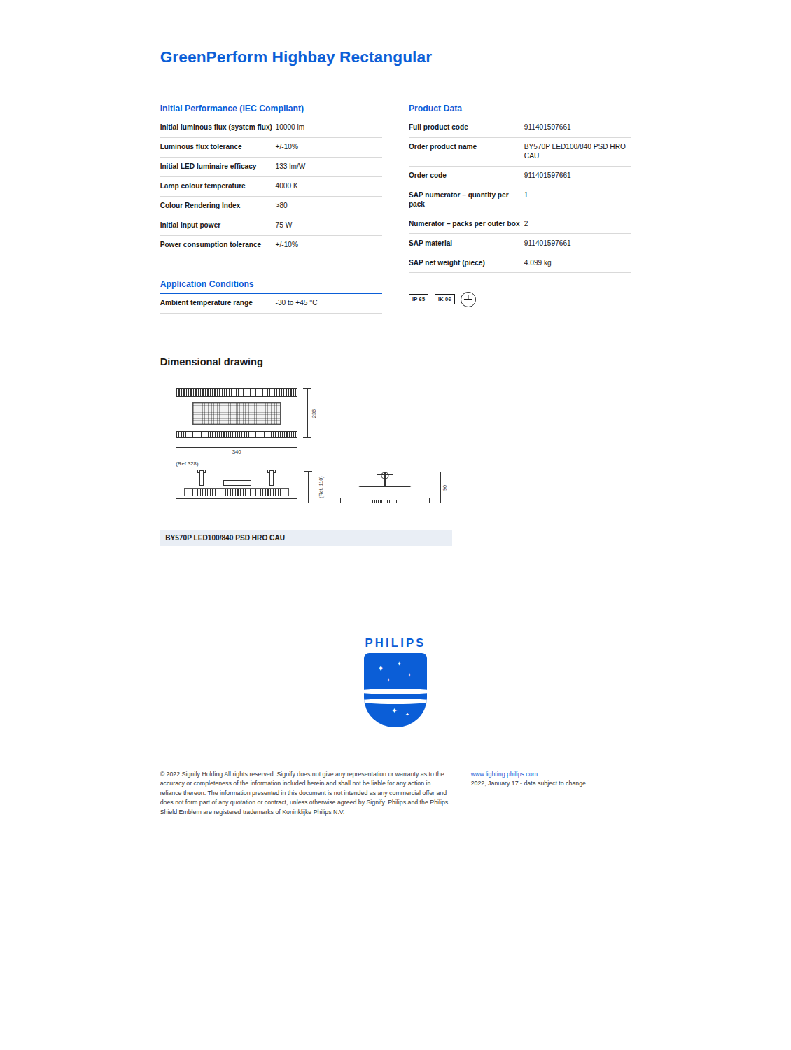GreenPerform Highbay Rectangular
Initial Performance (IEC Compliant)
| Initial luminous flux (system flux) | 10000 lm |
| Luminous flux tolerance | +/-10% |
| Initial LED luminaire efficacy | 133 lm/W |
| Lamp colour temperature | 4000 K |
| Colour Rendering Index | >80 |
| Initial input power | 75 W |
| Power consumption tolerance | +/-10% |
Application Conditions
| Ambient temperature range | -30 to +45 °C |
Product Data
| Full product code | 911401597661 |
| Order product name | BY570P LED100/840 PSD HRO CAU |
| Order code | 911401597661 |
| SAP numerator – quantity per pack | 1 |
| Numerator – packs per outer box | 2 |
| SAP material | 911401597661 |
| SAP net weight (piece) | 4.099 kg |
IP 65 IK 06
Dimensional drawing
236
340
(Ref.328)
(Ref. 110)
90
BY570P LED100/840 PSD HRO CAU
PHILIPS
✦ ✦ ✦ ✦ ✦ ✦
© 2022 Signify Holding All rights reserved. Signify does not give any representation or warranty as to the accuracy or completeness of the information included herein and shall not be liable for any action in reliance thereon. The information presented in this document is not intended as any commercial offer and does not form part of any quotation or contract, unless otherwise agreed by Signify. Philips and the Philips Shield Emblem are registered trademarks of Koninklijke Philips N.V.
www.lighting.philips.com
2022, January 17 - data subject to change